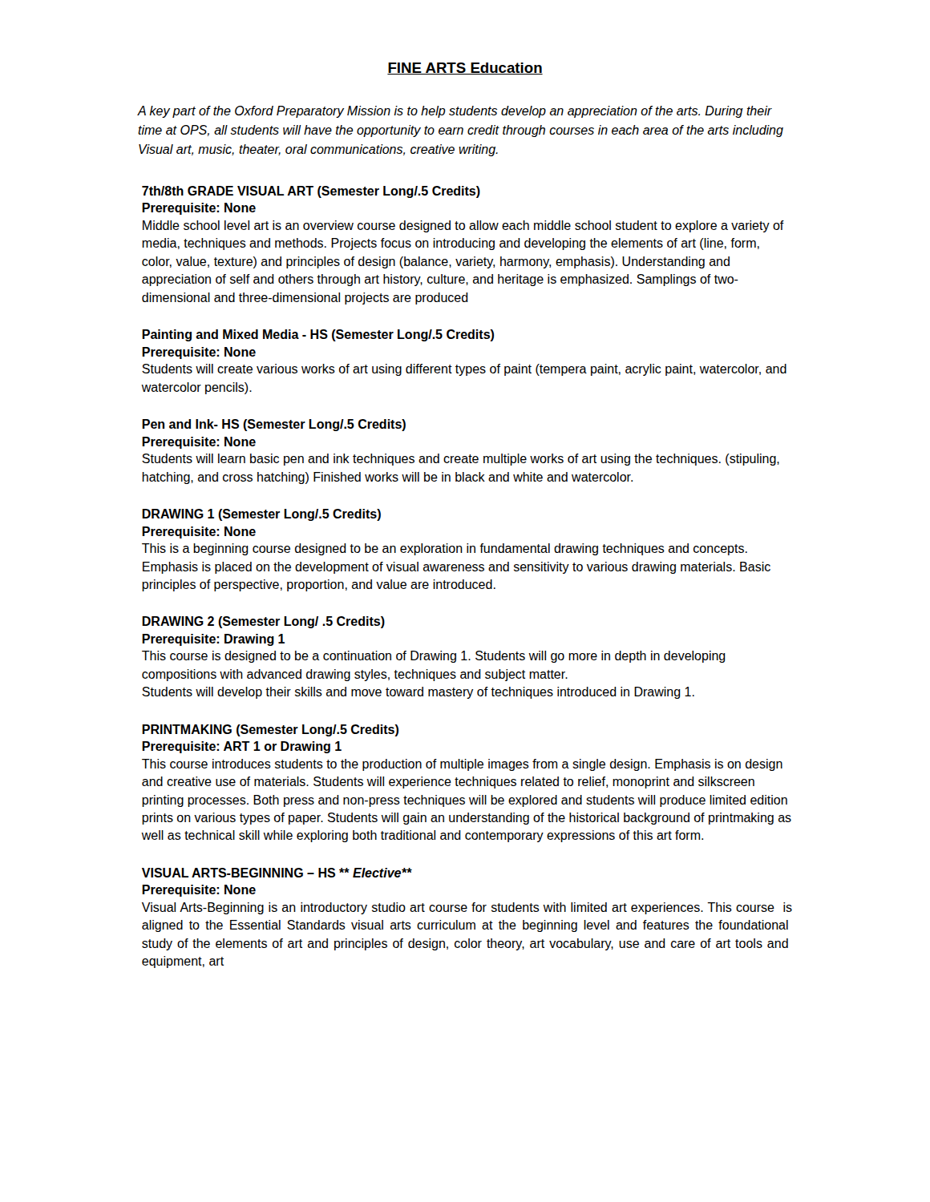FINE ARTS Education
A key part of the Oxford Preparatory Mission is to help students develop an appreciation of the arts. During their time at OPS, all students will have the opportunity to earn credit through courses in each area of the arts including Visual art, music, theater, oral communications, creative writing.
7th/8th GRADE VISUAL ART (Semester Long/.5 Credits)
Prerequisite: None
Middle school level art is an overview course designed to allow each middle school student to explore a variety of media, techniques and methods. Projects focus on introducing and developing the elements of art (line, form, color, value, texture) and principles of design (balance, variety, harmony, emphasis). Understanding and appreciation of self and others through art history, culture, and heritage is emphasized. Samplings of two-dimensional and three-dimensional projects are produced
Painting and Mixed Media - HS (Semester Long/.5 Credits)
Prerequisite: None
Students will create various works of art using different types of paint (tempera paint, acrylic paint, watercolor, and watercolor pencils).
Pen and Ink- HS (Semester Long/.5 Credits)
Prerequisite: None
Students will learn basic pen and ink techniques and create multiple works of art using the techniques. (stipuling, hatching, and cross hatching) Finished works will be in black and white and watercolor.
DRAWING 1 (Semester Long/.5 Credits)
Prerequisite: None
This is a beginning course designed to be an exploration in fundamental drawing techniques and concepts. Emphasis is placed on the development of visual awareness and sensitivity to various drawing materials. Basic principles of perspective, proportion, and value are introduced.
DRAWING 2 (Semester Long/ .5 Credits)
Prerequisite: Drawing 1
This course is designed to be a continuation of Drawing 1. Students will go more in depth in developing compositions with advanced drawing styles, techniques and subject matter.
Students will develop their skills and move toward mastery of techniques introduced in Drawing 1.
PRINTMAKING (Semester Long/.5 Credits)
Prerequisite: ART 1 or Drawing 1
This course introduces students to the production of multiple images from a single design. Emphasis is on design and creative use of materials. Students will experience techniques related to relief, monoprint and silkscreen printing processes. Both press and non-press techniques will be explored and students will produce limited edition prints on various types of paper. Students will gain an understanding of the historical background of printmaking as well as technical skill while exploring both traditional and contemporary expressions of this art form.
VISUAL ARTS-BEGINNING – HS ** Elective**
Prerequisite: None
Visual Arts-Beginning is an introductory studio art course for students with limited art experiences. This course is aligned to the Essential Standards visual arts curriculum at the beginning level and features the foundational study of the elements of art and principles of design, color theory, art vocabulary, use and care of art tools and equipment, art